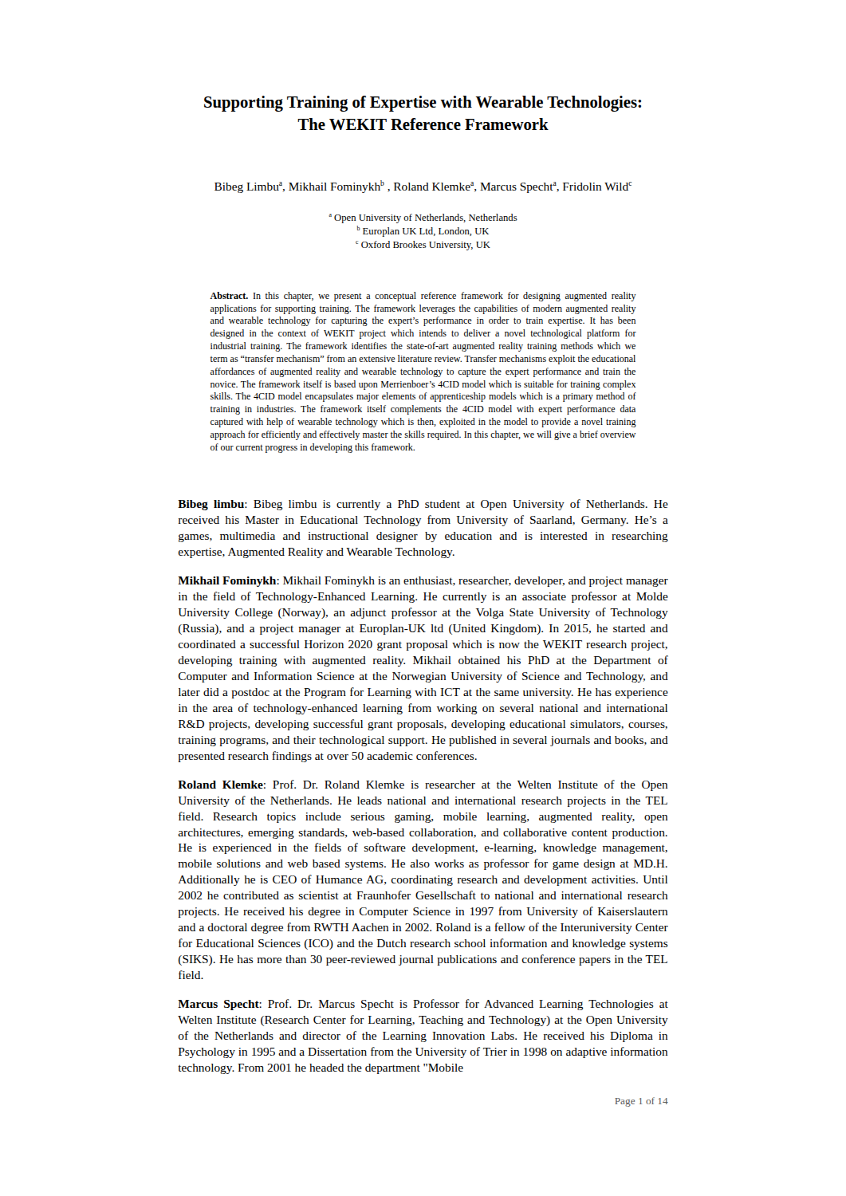Supporting Training of Expertise with Wearable Technologies:
The WEKIT Reference Framework
Bibeg Limbua, Mikhail Fominykhb , Roland Klemkea, Marcus Spechta, Fridolin Wildc
a Open University of Netherlands, Netherlands
b Europlan UK Ltd, London, UK
c Oxford Brookes University, UK
Abstract. In this chapter, we present a conceptual reference framework for designing augmented reality applications for supporting training. The framework leverages the capabilities of modern augmented reality and wearable technology for capturing the expert’s performance in order to train expertise. It has been designed in the context of WEKIT project which intends to deliver a novel technological platform for industrial training. The framework identifies the state-of-art augmented reality training methods which we term as “transfer mechanism” from an extensive literature review. Transfer mechanisms exploit the educational affordances of augmented reality and wearable technology to capture the expert performance and train the novice. The framework itself is based upon Merrienboer’s 4CID model which is suitable for training complex skills. The 4CID model encapsulates major elements of apprenticeship models which is a primary method of training in industries. The framework itself complements the 4CID model with expert performance data captured with help of wearable technology which is then, exploited in the model to provide a novel training approach for efficiently and effectively master the skills required. In this chapter, we will give a brief overview of our current progress in developing this framework.
Bibeg limbu: Bibeg limbu is currently a PhD student at Open University of Netherlands. He received his Master in Educational Technology from University of Saarland, Germany. He’s a games, multimedia and instructional designer by education and is interested in researching expertise, Augmented Reality and Wearable Technology.
Mikhail Fominykh: Mikhail Fominykh is an enthusiast, researcher, developer, and project manager in the field of Technology-Enhanced Learning. He currently is an associate professor at Molde University College (Norway), an adjunct professor at the Volga State University of Technology (Russia), and a project manager at Europlan-UK ltd (United Kingdom). In 2015, he started and coordinated a successful Horizon 2020 grant proposal which is now the WEKIT research project, developing training with augmented reality. Mikhail obtained his PhD at the Department of Computer and Information Science at the Norwegian University of Science and Technology, and later did a postdoc at the Program for Learning with ICT at the same university. He has experience in the area of technology-enhanced learning from working on several national and international R&D projects, developing successful grant proposals, developing educational simulators, courses, training programs, and their technological support. He published in several journals and books, and presented research findings at over 50 academic conferences.
Roland Klemke: Prof. Dr. Roland Klemke is researcher at the Welten Institute of the Open University of the Netherlands. He leads national and international research projects in the TEL field. Research topics include serious gaming, mobile learning, augmented reality, open architectures, emerging standards, web-based collaboration, and collaborative content production. He is experienced in the fields of software development, e-learning, knowledge management, mobile solutions and web based systems. He also works as professor for game design at MD.H. Additionally he is CEO of Humance AG, coordinating research and development activities. Until 2002 he contributed as scientist at Fraunhofer Gesellschaft to national and international research projects. He received his degree in Computer Science in 1997 from University of Kaiserslautern and a doctoral degree from RWTH Aachen in 2002. Roland is a fellow of the Interuniversity Center for Educational Sciences (ICO) and the Dutch research school information and knowledge systems (SIKS). He has more than 30 peer-reviewed journal publications and conference papers in the TEL field.
Marcus Specht: Prof. Dr. Marcus Specht is Professor for Advanced Learning Technologies at Welten Institute (Research Center for Learning, Teaching and Technology) at the Open University of the Netherlands and director of the Learning Innovation Labs. He received his Diploma in Psychology in 1995 and a Dissertation from the University of Trier in 1998 on adaptive information technology. From 2001 he headed the department "Mobile
Page 1 of 14